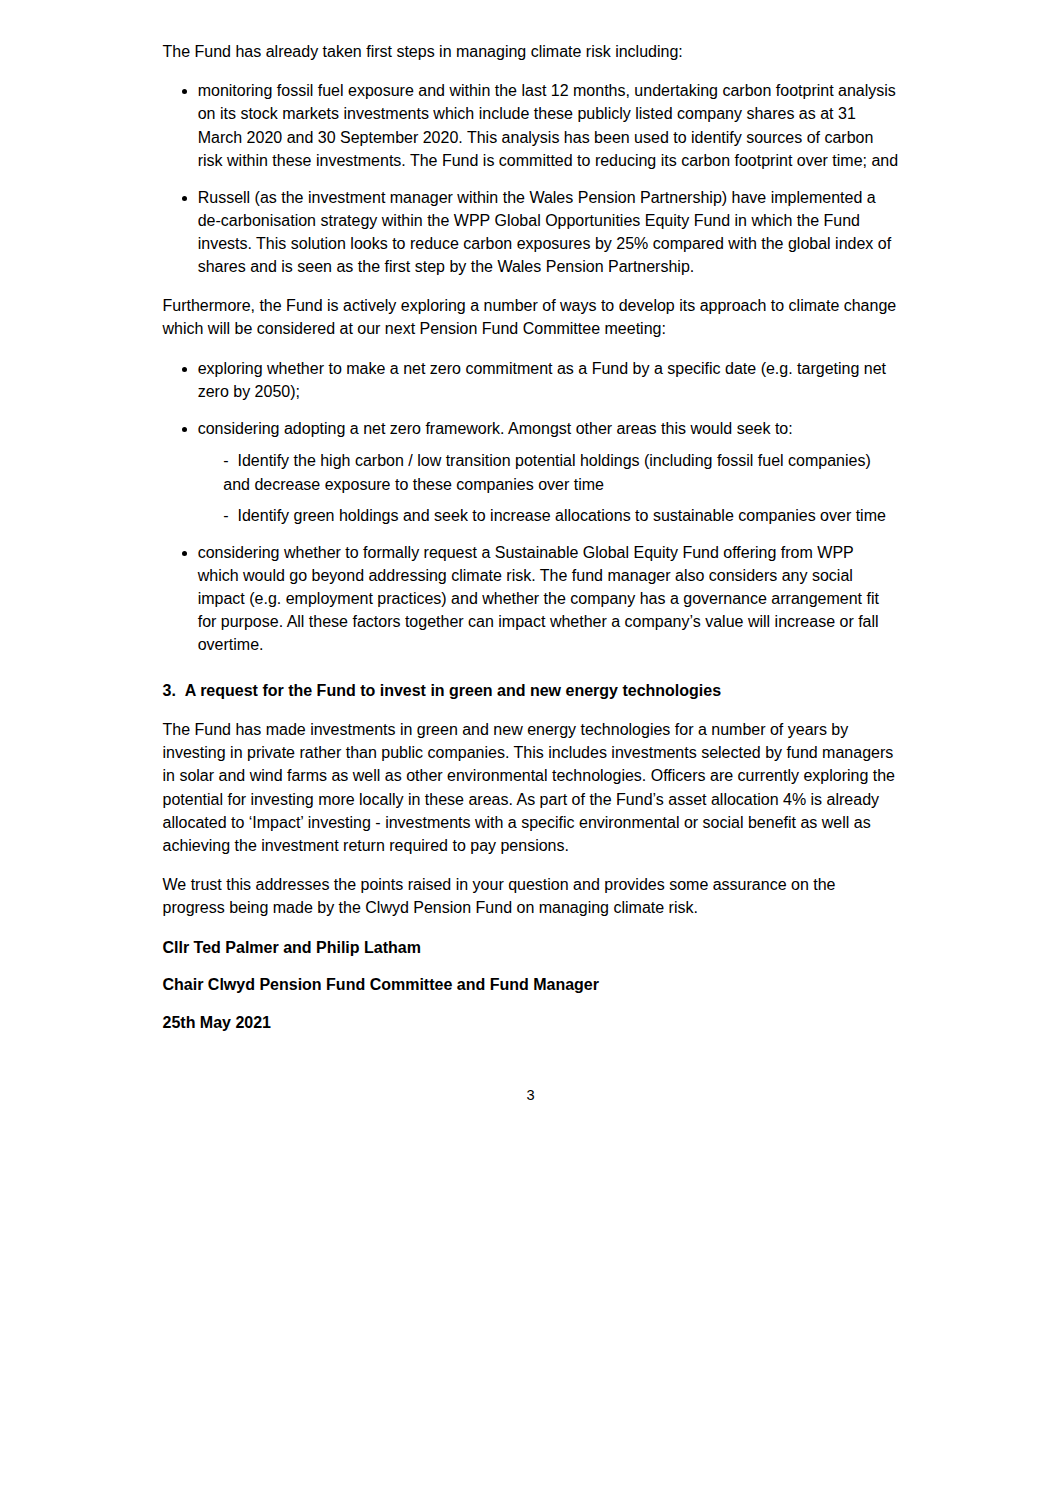The Fund has already taken first steps in managing climate risk including:
monitoring fossil fuel exposure and within the last 12 months, undertaking carbon footprint analysis on its stock markets investments which include these publicly listed company shares as at 31 March 2020 and 30 September 2020. This analysis has been used to identify sources of carbon risk within these investments. The Fund is committed to reducing its carbon footprint over time; and
Russell (as the investment manager within the Wales Pension Partnership) have implemented a de-carbonisation strategy within the WPP Global Opportunities Equity Fund in which the Fund invests. This solution looks to reduce carbon exposures by 25% compared with the global index of shares and is seen as the first step by the Wales Pension Partnership.
Furthermore, the Fund is actively exploring a number of ways to develop its approach to climate change which will be considered at our next Pension Fund Committee meeting:
exploring whether to make a net zero commitment as a Fund by a specific date (e.g. targeting net zero by 2050);
considering adopting a net zero framework. Amongst other areas this would seek to:
Identify the high carbon / low transition potential holdings (including fossil fuel companies) and decrease exposure to these companies over time
Identify green holdings and seek to increase allocations to sustainable companies over time
considering whether to formally request a Sustainable Global Equity Fund offering from WPP which would go beyond addressing climate risk. The fund manager also considers any social impact (e.g. employment practices) and whether the company has a governance arrangement fit for purpose. All these factors together can impact whether a company’s value will increase or fall overtime.
3. A request for the Fund to invest in green and new energy technologies
The Fund has made investments in green and new energy technologies for a number of years by investing in private rather than public companies. This includes investments selected by fund managers in solar and wind farms as well as other environmental technologies. Officers are currently exploring the potential for investing more locally in these areas. As part of the Fund’s asset allocation 4% is already allocated to ‘Impact’ investing - investments with a specific environmental or social benefit as well as achieving the investment return required to pay pensions.
We trust this addresses the points raised in your question and provides some assurance on the progress being made by the Clwyd Pension Fund on managing climate risk.
Cllr Ted Palmer and Philip Latham
Chair Clwyd Pension Fund Committee and Fund Manager
25th May 2021
3